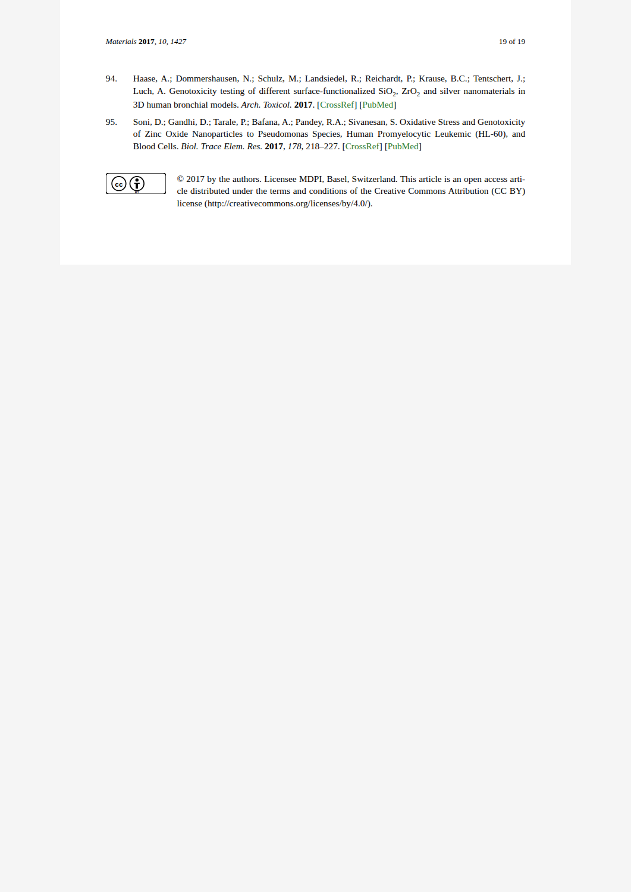Materials 2017, 10, 1427 19 of 19
94. Haase, A.; Dommershausen, N.; Schulz, M.; Landsiedel, R.; Reichardt, P.; Krause, B.C.; Tentschert, J.; Luch, A. Genotoxicity testing of different surface-functionalized SiO2, ZrO2 and silver nanomaterials in 3D human bronchial models. Arch. Toxicol. 2017. [CrossRef] [PubMed]
95. Soni, D.; Gandhi, D.; Tarale, P.; Bafana, A.; Pandey, R.A.; Sivanesan, S. Oxidative Stress and Genotoxicity of Zinc Oxide Nanoparticles to Pseudomonas Species, Human Promyelocytic Leukemic (HL-60), and Blood Cells. Biol. Trace Elem. Res. 2017, 178, 218–227. [CrossRef] [PubMed]
cc BY
© 2017 by the authors. Licensee MDPI, Basel, Switzerland. This article is an open access article distributed under the terms and conditions of the Creative Commons Attribution (CC BY) license (http://creativecommons.org/licenses/by/4.0/).